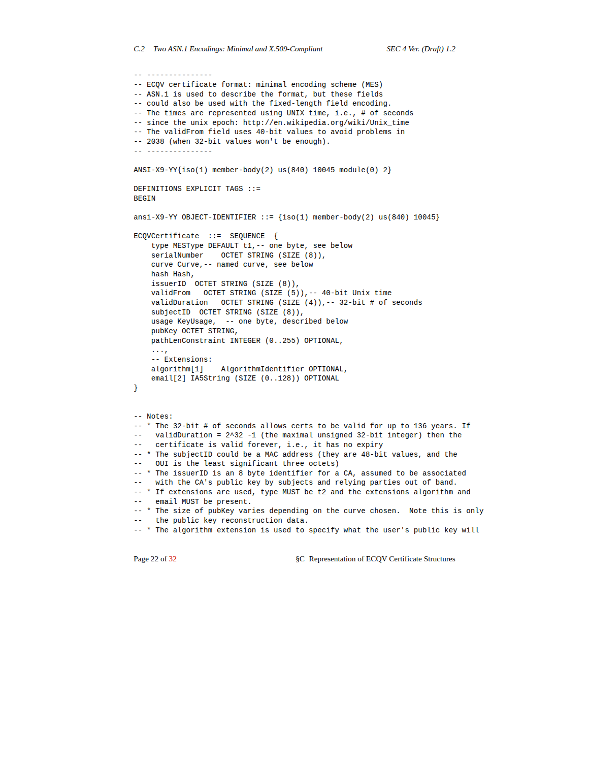C.2 Two ASN.1 Encodings: Minimal and X.509-Compliant
SEC 4 Ver. (Draft) 1.2
-- ---------------
-- ECQV certificate format: minimal encoding scheme (MES)
-- ASN.1 is used to describe the format, but these fields
-- could also be used with the fixed-length field encoding.
-- The times are represented using UNIX time, i.e., # of seconds
-- since the unix epoch: http://en.wikipedia.org/wiki/Unix_time
-- The validFrom field uses 40-bit values to avoid problems in
-- 2038 (when 32-bit values won't be enough).
-- ---------------

ANSI-X9-YY{iso(1) member-body(2) us(840) 10045 module(0) 2}

DEFINITIONS EXPLICIT TAGS ::=
BEGIN

ansi-X9-YY OBJECT-IDENTIFIER ::= {iso(1) member-body(2) us(840) 10045}

ECQVCertificate  ::=  SEQUENCE  {
    type MESType DEFAULT t1,-- one byte, see below
    serialNumber    OCTET STRING (SIZE (8)),
    curve Curve,-- named curve, see below
    hash Hash,
    issuerID  OCTET STRING (SIZE (8)),
    validFrom   OCTET STRING (SIZE (5)),-- 40-bit Unix time
    validDuration   OCTET STRING (SIZE (4)),-- 32-bit # of seconds
    subjectID  OCTET STRING (SIZE (8)),
    usage KeyUsage,  -- one byte, described below
    pubKey OCTET STRING,
    pathLenConstraint INTEGER (0..255) OPTIONAL,
    ...,
    -- Extensions:
    algorithm[1]    AlgorithmIdentifier OPTIONAL,
    email[2] IA5String (SIZE (0..128)) OPTIONAL
}


-- Notes:
-- * The 32-bit # of seconds allows certs to be valid for up to 136 years. If
--   validDuration = 2^32 -1 (the maximal unsigned 32-bit integer) then the
--   certificate is valid forever, i.e., it has no expiry
-- * The subjectID could be a MAC address (they are 48-bit values, and the
--   OUI is the least significant three octets)
-- * The issuerID is an 8 byte identifier for a CA, assumed to be associated
--   with the CA's public key by subjects and relying parties out of band.
-- * If extensions are used, type MUST be t2 and the extensions algorithm and
--   email MUST be present.
-- * The size of pubKey varies depending on the curve chosen.  Note this is only
--   the public key reconstruction data.
-- * The algorithm extension is used to specify what the user's public key will
Page 22 of 32
§CRepresentation of ECQV Certificate Structures